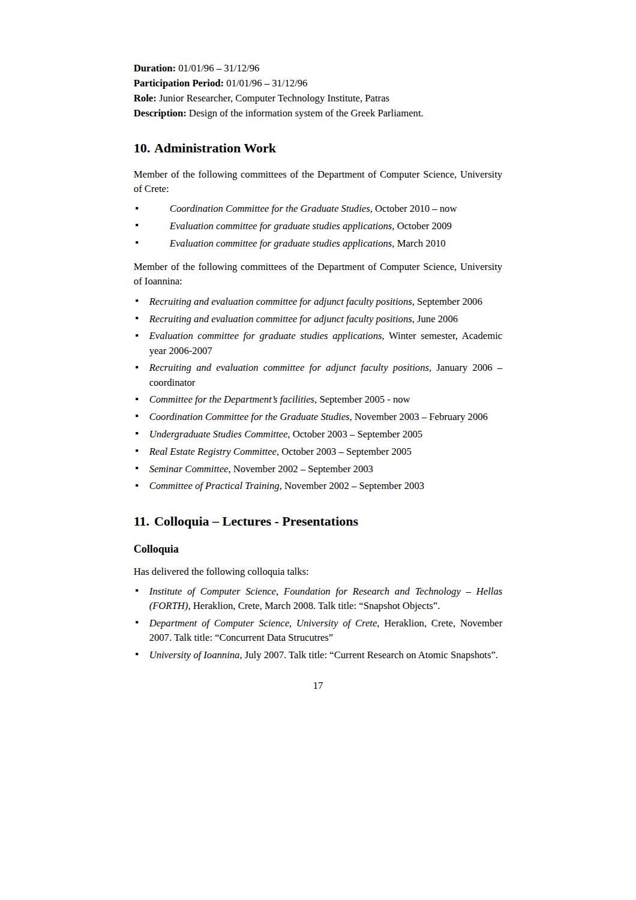Duration: 01/01/96 – 31/12/96
Participation Period: 01/01/96 – 31/12/96
Role: Junior Researcher, Computer Technology Institute, Patras
Description: Design of the information system of the Greek Parliament.
10. Administration Work
Member of the following committees of the Department of Computer Science, University of Crete:
Coordination Committee for the Graduate Studies, October 2010 – now
Evaluation committee for graduate studies applications, October 2009
Evaluation committee for graduate studies applications, March 2010
Member of the following committees of the Department of Computer Science, University of Ioannina:
Recruiting and evaluation committee for adjunct faculty positions, September 2006
Recruiting and evaluation committee for adjunct faculty positions, June 2006
Evaluation committee for graduate studies applications, Winter semester, Academic year 2006-2007
Recruiting and evaluation committee for adjunct faculty positions, January 2006 – coordinator
Committee for the Department’s facilities, September 2005 - now
Coordination Committee for the Graduate Studies, November 2003 – February 2006
Undergraduate Studies Committee, October 2003 – September 2005
Real Estate Registry Committee, October 2003 – September 2005
Seminar Committee, November 2002 – September 2003
Committee of Practical Training, November 2002 – September 2003
11. Colloquia – Lectures - Presentations
Colloquia
Has delivered the following colloquia talks:
Institute of Computer Science, Foundation for Research and Technology – Hellas (FORTH), Heraklion, Crete, March 2008. Talk title: “Snapshot Objects”.
Department of Computer Science, University of Crete, Heraklion, Crete, November 2007. Talk title: “Concurrent Data Strucutres”
University of Ioannina, July 2007. Talk title: “Current Research on Atomic Snapshots”.
17